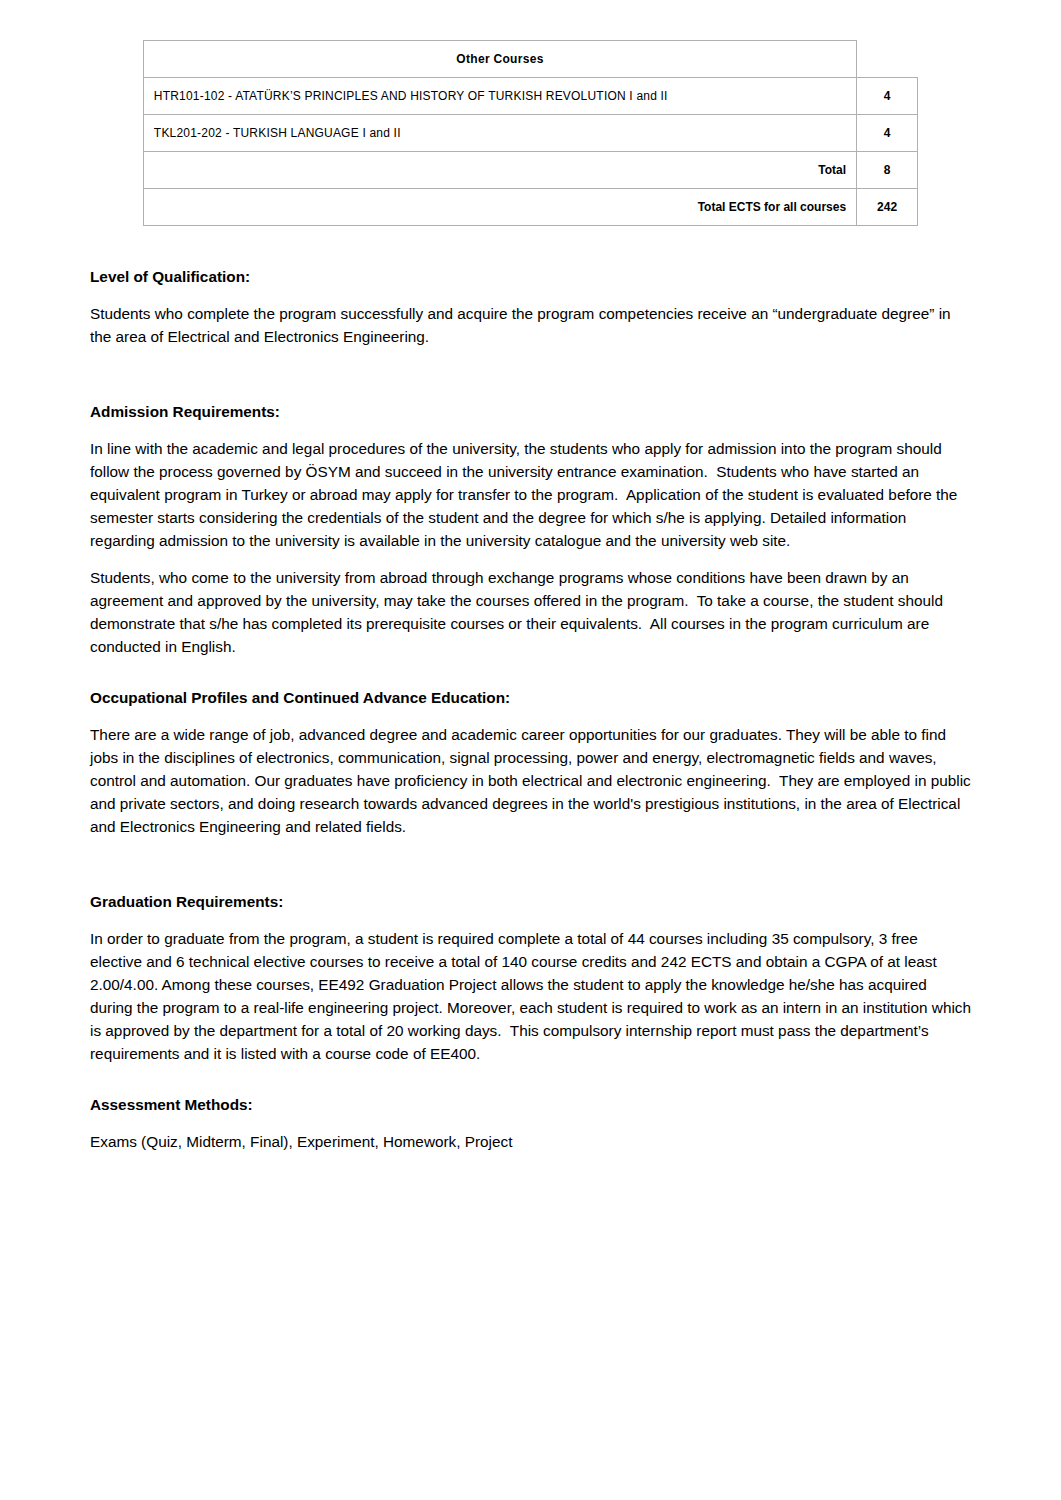| Other Courses | |
| HTR101-102 - ATATÜRK’S PRINCIPLES AND HISTORY OF TURKISH REVOLUTION I and II | 4 |
| TKL201-202 - TURKISH LANGUAGE I and II | 4 |
| Total | 8 |
| Total ECTS for all courses | 242 |
Level of Qualification:
Students who complete the program successfully and acquire the program competencies receive an “undergraduate degree” in the area of Electrical and Electronics Engineering.
Admission Requirements:
In line with the academic and legal procedures of the university, the students who apply for admission into the program should follow the process governed by ÖSYM and succeed in the university entrance examination. Students who have started an equivalent program in Turkey or abroad may apply for transfer to the program. Application of the student is evaluated before the semester starts considering the credentials of the student and the degree for which s/he is applying. Detailed information regarding admission to the university is available in the university catalogue and the university web site.
Students, who come to the university from abroad through exchange programs whose conditions have been drawn by an agreement and approved by the university, may take the courses offered in the program. To take a course, the student should demonstrate that s/he has completed its prerequisite courses or their equivalents. All courses in the program curriculum are conducted in English.
Occupational Profiles and Continued Advance Education:
There are a wide range of job, advanced degree and academic career opportunities for our graduates. They will be able to find jobs in the disciplines of electronics, communication, signal processing, power and energy, electromagnetic fields and waves, control and automation. Our graduates have proficiency in both electrical and electronic engineering. They are employed in public and private sectors, and doing research towards advanced degrees in the world's prestigious institutions, in the area of Electrical and Electronics Engineering and related fields.
Graduation Requirements:
In order to graduate from the program, a student is required complete a total of 44 courses including 35 compulsory, 3 free elective and 6 technical elective courses to receive a total of 140 course credits and 242 ECTS and obtain a CGPA of at least 2.00/4.00. Among these courses, EE492 Graduation Project allows the student to apply the knowledge he/she has acquired during the program to a real-life engineering project. Moreover, each student is required to work as an intern in an institution which is approved by the department for a total of 20 working days. This compulsory internship report must pass the department’s requirements and it is listed with a course code of EE400.
Assessment Methods:
Exams (Quiz, Midterm, Final), Experiment, Homework, Project